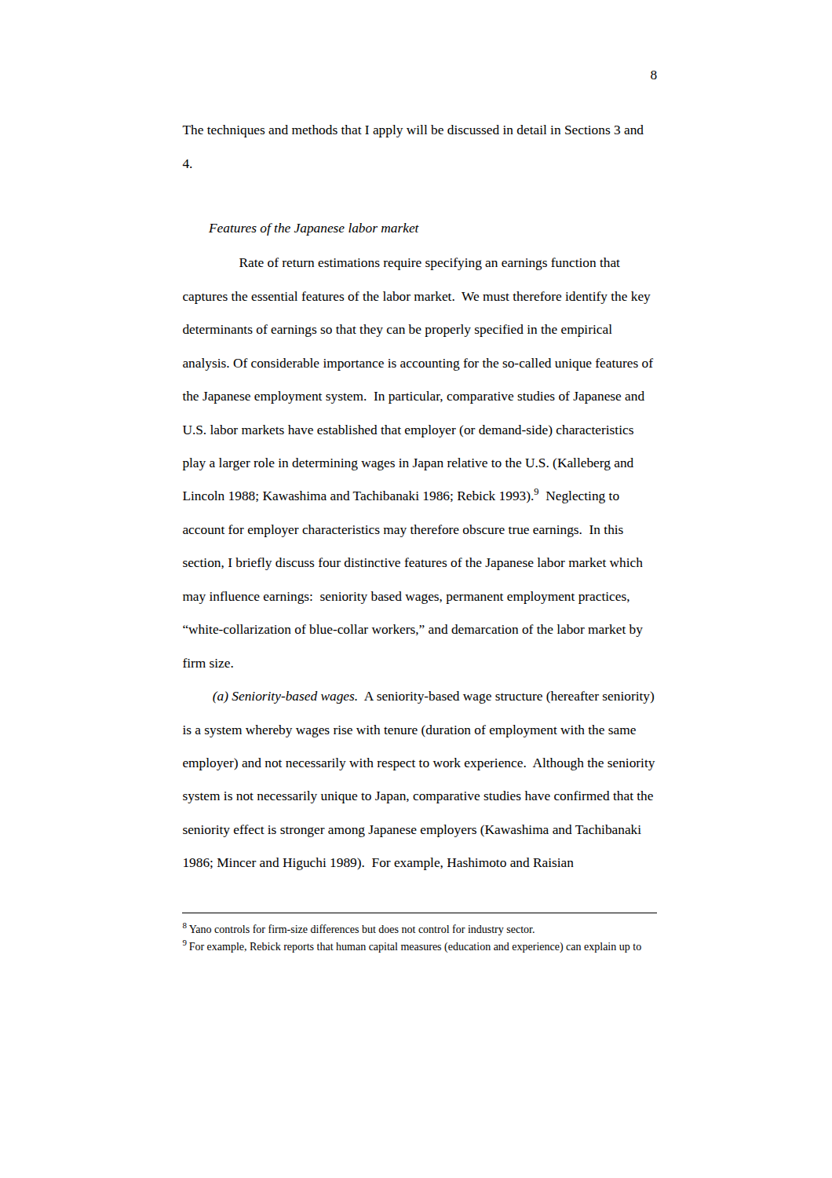8
The techniques and methods that I apply will be discussed in detail in Sections 3 and 4.
Features of the Japanese labor market
Rate of return estimations require specifying an earnings function that captures the essential features of the labor market. We must therefore identify the key determinants of earnings so that they can be properly specified in the empirical analysis. Of considerable importance is accounting for the so-called unique features of the Japanese employment system. In particular, comparative studies of Japanese and U.S. labor markets have established that employer (or demand-side) characteristics play a larger role in determining wages in Japan relative to the U.S. (Kalleberg and Lincoln 1988; Kawashima and Tachibanaki 1986; Rebick 1993).9 Neglecting to account for employer characteristics may therefore obscure true earnings. In this section, I briefly discuss four distinctive features of the Japanese labor market which may influence earnings: seniority based wages, permanent employment practices, “white-collarization of blue-collar workers,” and demarcation of the labor market by firm size.
(a) Seniority-based wages. A seniority-based wage structure (hereafter seniority) is a system whereby wages rise with tenure (duration of employment with the same employer) and not necessarily with respect to work experience. Although the seniority system is not necessarily unique to Japan, comparative studies have confirmed that the seniority effect is stronger among Japanese employers (Kawashima and Tachibanaki 1986; Mincer and Higuchi 1989). For example, Hashimoto and Raisian
8 Yano controls for firm-size differences but does not control for industry sector.
9 For example, Rebick reports that human capital measures (education and experience) can explain up to